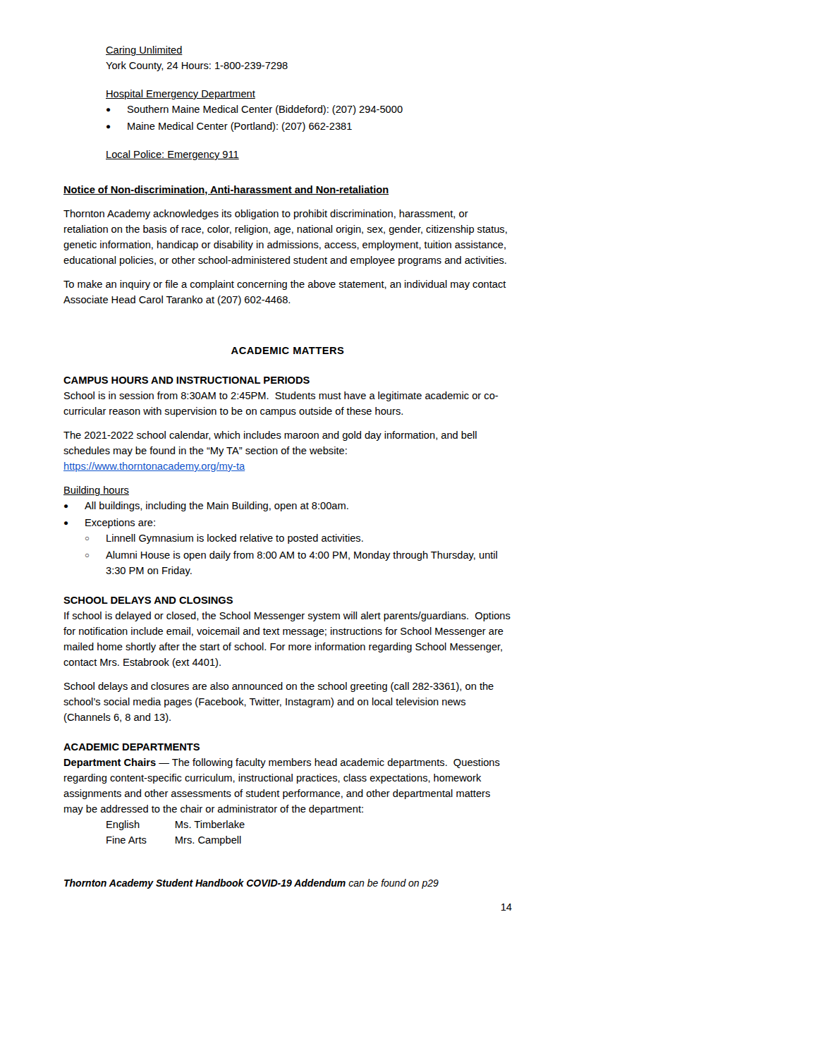Caring Unlimited
York County, 24 Hours: 1-800-239-7298
Hospital Emergency Department
Southern Maine Medical Center (Biddeford): (207) 294-5000
Maine Medical Center (Portland): (207) 662-2381
Local Police: Emergency 911
Notice of Non-discrimination, Anti-harassment and Non-retaliation
Thornton Academy acknowledges its obligation to prohibit discrimination, harassment, or retaliation on the basis of race, color, religion, age, national origin, sex, gender, citizenship status, genetic information, handicap or disability in admissions, access, employment, tuition assistance, educational policies, or other school-administered student and employee programs and activities.
To make an inquiry or file a complaint concerning the above statement, an individual may contact Associate Head Carol Taranko at (207) 602-4468.
ACADEMIC MATTERS
CAMPUS HOURS AND INSTRUCTIONAL PERIODS
School is in session from 8:30AM to 2:45PM. Students must have a legitimate academic or co-curricular reason with supervision to be on campus outside of these hours.
The 2021-2022 school calendar, which includes maroon and gold day information, and bell schedules may be found in the “My TA” section of the website: https://www.thorntonacademy.org/my-ta
Building hours
All buildings, including the Main Building, open at 8:00am.
Exceptions are:
Linnell Gymnasium is locked relative to posted activities.
Alumni House is open daily from 8:00 AM to 4:00 PM, Monday through Thursday, until 3:30 PM on Friday.
SCHOOL DELAYS AND CLOSINGS
If school is delayed or closed, the School Messenger system will alert parents/guardians. Options for notification include email, voicemail and text message; instructions for School Messenger are mailed home shortly after the start of school. For more information regarding School Messenger, contact Mrs. Estabrook (ext 4401).
School delays and closures are also announced on the school greeting (call 282-3361), on the school’s social media pages (Facebook, Twitter, Instagram) and on local television news (Channels 6, 8 and 13).
ACADEMIC DEPARTMENTS
Department Chairs — The following faculty members head academic departments. Questions regarding content-specific curriculum, instructional practices, class expectations, homework assignments and other assessments of student performance, and other departmental matters may be addressed to the chair or administrator of the department:
| English | Ms. Timberlake |
| Fine Arts | Mrs. Campbell |
Thornton Academy Student Handbook COVID-19 Addendum can be found on p29
14